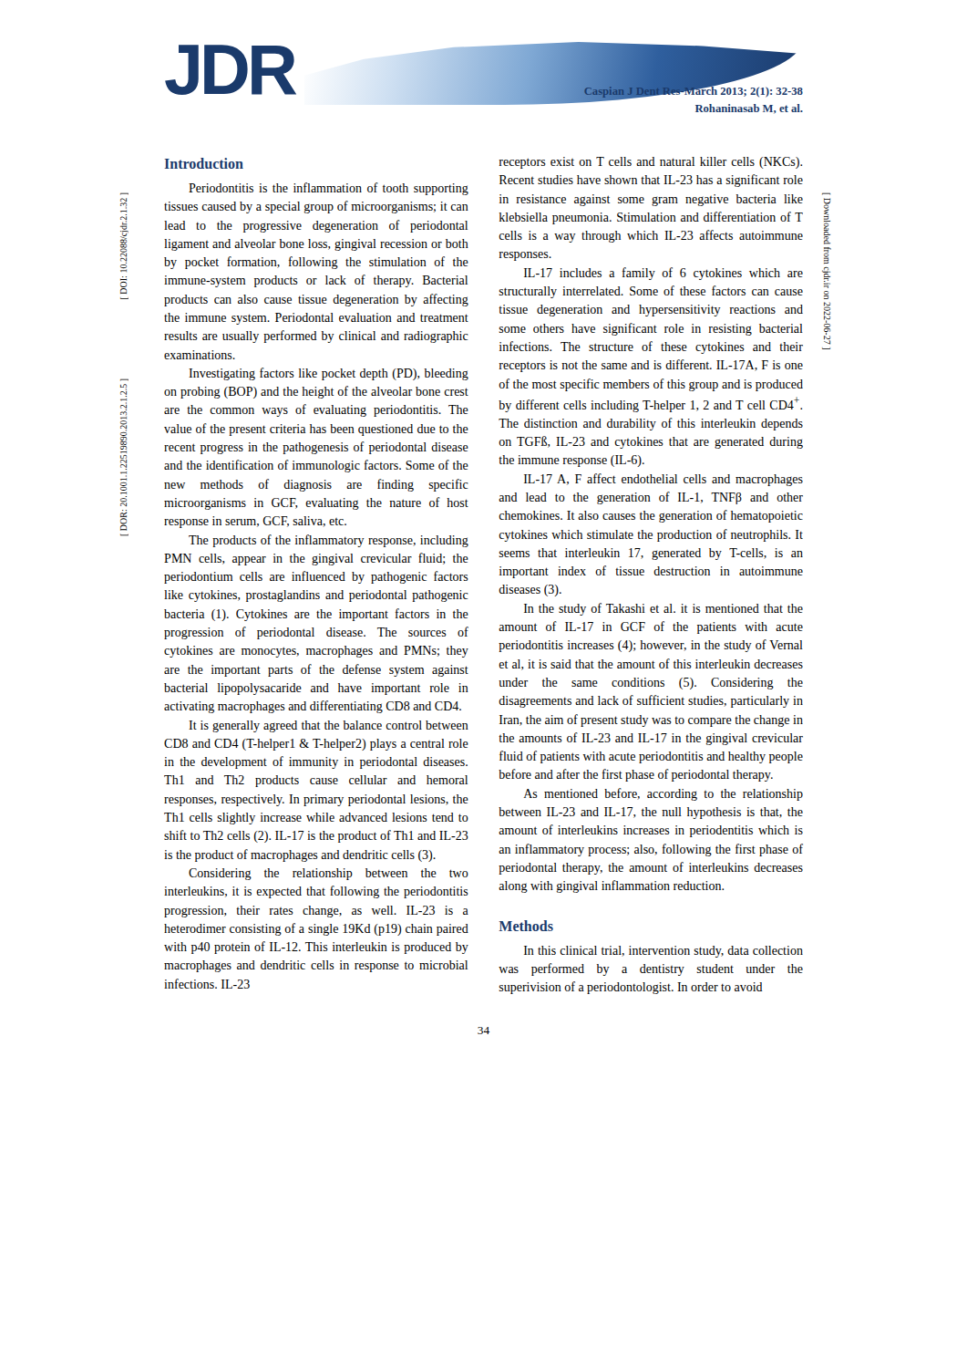[ DOI: 10.22088/cjdr.2.1.32 ]
[ DOR: 20.1001.1.22519890.2013.2.1.2.5 ]
[ Downloaded from cjdr.ir on 2022-06-27 ]
JDR
Caspian J Dent Res-March 2013; 2(1): 32-38
Rohaninasab M, et al.
Introduction
Periodontitis is the inflammation of tooth supporting tissues caused by a special group of microorganisms; it can lead to the progressive degeneration of periodontal ligament and alveolar bone loss, gingival recession or both by pocket formation, following the stimulation of the immune-system products or lack of therapy. Bacterial products can also cause tissue degeneration by affecting the immune system. Periodontal evaluation and treatment results are usually performed by clinical and radiographic examinations.
Investigating factors like pocket depth (PD), bleeding on probing (BOP) and the height of the alveolar bone crest are the common ways of evaluating periodontitis. The value of the present criteria has been questioned due to the recent progress in the pathogenesis of periodontal disease and the identification of immunologic factors. Some of the new methods of diagnosis are finding specific microorganisms in GCF, evaluating the nature of host response in serum, GCF, saliva, etc.
The products of the inflammatory response, including PMN cells, appear in the gingival crevicular fluid; the periodontium cells are influenced by pathogenic factors like cytokines, prostaglandins and periodontal pathogenic bacteria (1). Cytokines are the important factors in the progression of periodontal disease. The sources of cytokines are monocytes, macrophages and PMNs; they are the important parts of the defense system against bacterial lipopolysacaride and have important role in activating macrophages and differentiating CD8 and CD4.
It is generally agreed that the balance control between CD8 and CD4 (T-helper1 & T-helper2) plays a central role in the development of immunity in periodontal diseases. Th1 and Th2 products cause cellular and hemoral responses, respectively. In primary periodontal lesions, the Th1 cells slightly increase while advanced lesions tend to shift to Th2 cells (2). IL-17 is the product of Th1 and IL-23 is the product of macrophages and dendritic cells (3).
Considering the relationship between the two interleukins, it is expected that following the periodontitis progression, their rates change, as well. IL-23 is a heterodimer consisting of a single 19Kd (p19) chain paired with p40 protein of IL-12. This interleukin is produced by macrophages and dendritic cells in response to microbial infections. IL-23
receptors exist on T cells and natural killer cells (NKCs). Recent studies have shown that IL-23 has a significant role in resistance against some gram negative bacteria like klebsiella pneumonia. Stimulation and differentiation of T cells is a way through which IL-23 affects autoimmune responses.
IL-17 includes a family of 6 cytokines which are structurally interrelated. Some of these factors can cause tissue degeneration and hypersensitivity reactions and some others have significant role in resisting bacterial infections. The structure of these cytokines and their receptors is not the same and is different. IL-17A, F is one of the most specific members of this group and is produced by different cells including T-helper 1, 2 and T cell CD4+. The distinction and durability of this interleukin depends on TGFß, IL-23 and cytokines that are generated during the immune response (IL-6).
IL-17 A, F affect endothelial cells and macrophages and lead to the generation of IL-1, TNFβ and other chemokines. It also causes the generation of hematopoietic cytokines which stimulate the production of neutrophils. It seems that interleukin 17, generated by T-cells, is an important index of tissue destruction in autoimmune diseases (3).
In the study of Takashi et al. it is mentioned that the amount of IL-17 in GCF of the patients with acute periodontitis increases (4); however, in the study of Vernal et al, it is said that the amount of this interleukin decreases under the same conditions (5). Considering the disagreements and lack of sufficient studies, particularly in Iran, the aim of present study was to compare the change in the amounts of IL-23 and IL-17 in the gingival crevicular fluid of patients with acute periodontitis and healthy people before and after the first phase of periodontal therapy.
As mentioned before, according to the relationship between IL-23 and IL-17, the null hypothesis is that, the amount of interleukins increases in periodentitis which is an inflammatory process; also, following the first phase of periodontal therapy, the amount of interleukins decreases along with gingival inflammation reduction.
Methods
In this clinical trial, intervention study, data collection was performed by a dentistry student under the superivision of a periodontologist. In order to avoid
34